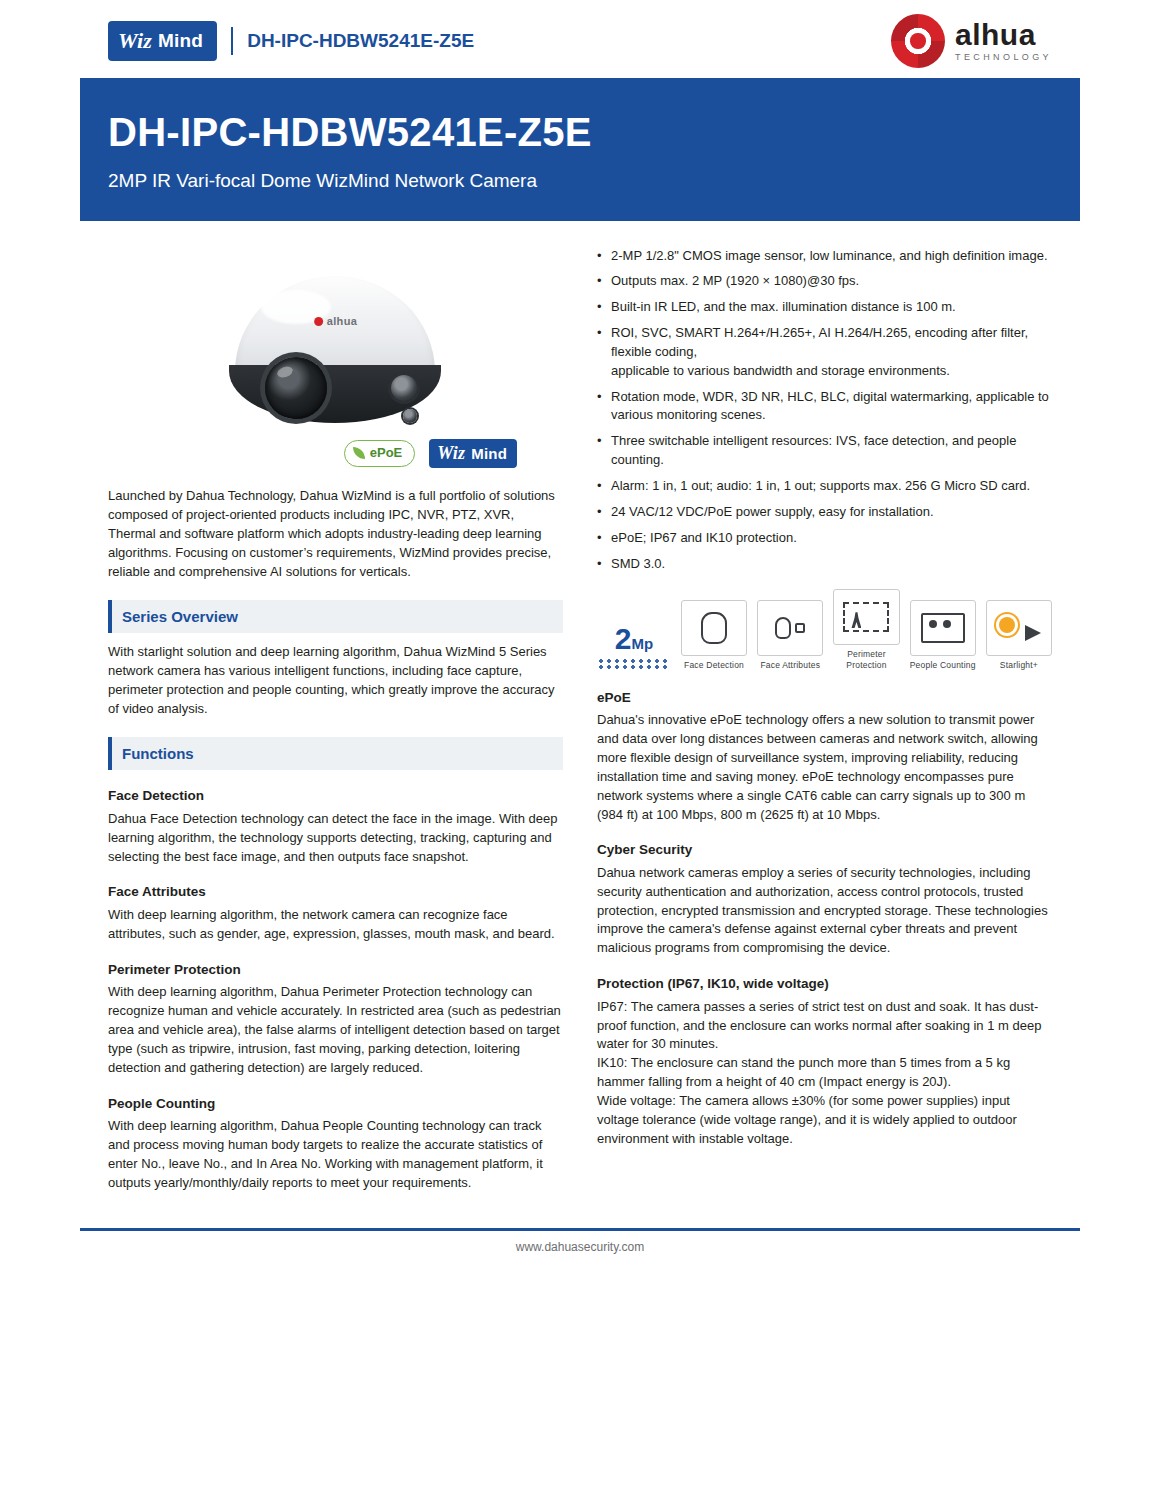Wiz Mind DH-IPC-HDBW5241E-Z5E
alhua
Technology
DH-IPC-HDBW5241E-Z5E
2MP IR Vari-focal Dome WizMind Network Camera
alhua
ePoE Wiz Mind
Launched by Dahua Technology, Dahua WizMind is a full portfolio of solutions composed of project-oriented products including IPC, NVR, PTZ, XVR, Thermal and software platform which adopts industry-leading deep learning algorithms. Focusing on customer’s requirements, WizMind provides precise, reliable and comprehensive AI solutions for verticals.
Series Overview
With starlight solution and deep learning algorithm, Dahua WizMind 5 Series network camera has various intelligent functions, including face capture, perimeter protection and people counting, which greatly improve the accuracy of video analysis.
Functions
Face Detection
Dahua Face Detection technology can detect the face in the image. With deep learning algorithm, the technology supports detecting, tracking, capturing and selecting the best face image, and then outputs face snapshot.
Face Attributes
With deep learning algorithm, the network camera can recognize face attributes, such as gender, age, expression, glasses, mouth mask, and beard.
Perimeter Protection
With deep learning algorithm, Dahua Perimeter Protection technology can recognize human and vehicle accurately. In restricted area (such as pedestrian area and vehicle area), the false alarms of intelligent detection based on target type (such as tripwire, intrusion, fast moving, parking detection, loitering detection and gathering detection) are largely reduced.
People Counting
With deep learning algorithm, Dahua People Counting technology can track and process moving human body targets to realize the accurate statistics of enter No., leave No., and In Area No. Working with management platform, it outputs yearly/monthly/daily reports to meet your requirements.
2-MP 1/2.8" CMOS image sensor, low luminance, and high definition image.
Outputs max. 2 MP (1920 × 1080)@30 fps.
Built-in IR LED, and the max. illumination distance is 100 m.
ROI, SVC, SMART H.264+/H.265+, AI H.264/H.265, encoding after filter, flexible coding, applicable to various bandwidth and storage environments.
Rotation mode, WDR, 3D NR, HLC, BLC, digital watermarking, applicable to various monitoring scenes.
Three switchable intelligent resources: IVS, face detection, and people counting.
Alarm: 1 in, 1 out; audio: 1 in, 1 out; supports max. 256 G Micro SD card.
24 VAC/12 VDC/PoE power supply, easy for installation.
ePoE; IP67 and IK10 protection.
SMD 3.0.
2Mp
Face Detection
Face Attributes
Perimeter Protection
People Counting
Starlight+
ePoE
Dahua's innovative ePoE technology offers a new solution to transmit power and data over long distances between cameras and network switch, allowing more flexible design of surveillance system, improving reliability, reducing installation time and saving money. ePoE technology encompasses pure network systems where a single CAT6 cable can carry signals up to 300 m (984 ft) at 100 Mbps, 800 m (2625 ft) at 10 Mbps.
Cyber Security
Dahua network cameras employ a series of security technologies, including security authentication and authorization, access control protocols, trusted protection, encrypted transmission and encrypted storage. These technologies improve the camera's defense against external cyber threats and prevent malicious programs from compromising the device.
Protection (IP67, IK10, wide voltage)
IP67: The camera passes a series of strict test on dust and soak. It has dust-proof function, and the enclosure can works normal after soaking in 1 m deep water for 30 minutes.
IK10: The enclosure can stand the punch more than 5 times from a 5 kg hammer falling from a height of 40 cm (Impact energy is 20J).
Wide voltage: The camera allows ±30% (for some power supplies) input voltage tolerance (wide voltage range), and it is widely applied to outdoor environment with instable voltage.
www.dahuasecurity.com